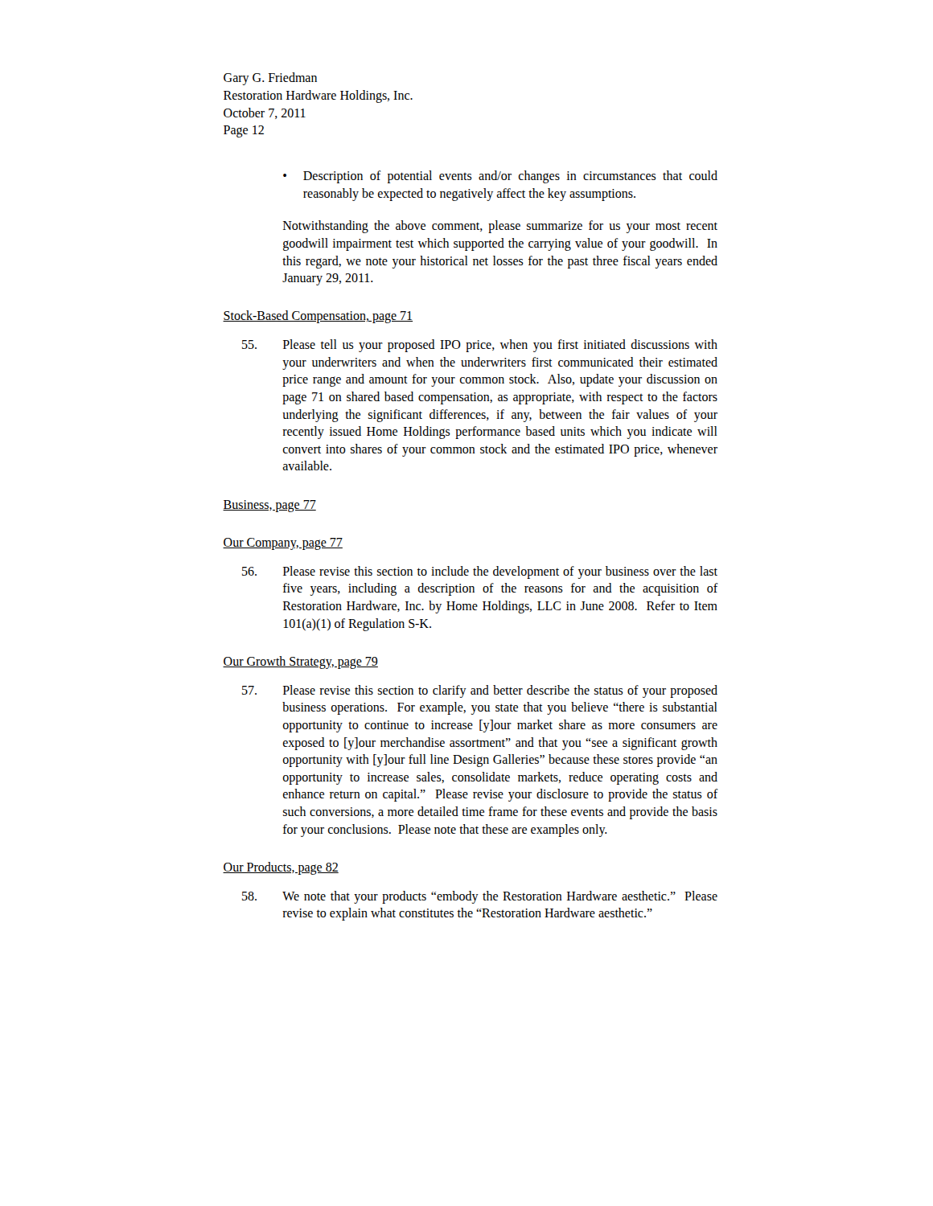Gary G. Friedman
Restoration Hardware Holdings, Inc.
October 7, 2011
Page 12
• Description of potential events and/or changes in circumstances that could reasonably be expected to negatively affect the key assumptions.
Notwithstanding the above comment, please summarize for us your most recent goodwill impairment test which supported the carrying value of your goodwill. In this regard, we note your historical net losses for the past three fiscal years ended January 29, 2011.
Stock-Based Compensation, page 71
55. Please tell us your proposed IPO price, when you first initiated discussions with your underwriters and when the underwriters first communicated their estimated price range and amount for your common stock. Also, update your discussion on page 71 on shared based compensation, as appropriate, with respect to the factors underlying the significant differences, if any, between the fair values of your recently issued Home Holdings performance based units which you indicate will convert into shares of your common stock and the estimated IPO price, whenever available.
Business, page 77
Our Company, page 77
56. Please revise this section to include the development of your business over the last five years, including a description of the reasons for and the acquisition of Restoration Hardware, Inc. by Home Holdings, LLC in June 2008. Refer to Item 101(a)(1) of Regulation S-K.
Our Growth Strategy, page 79
57. Please revise this section to clarify and better describe the status of your proposed business operations. For example, you state that you believe “there is substantial opportunity to continue to increase [y]our market share as more consumers are exposed to [y]our merchandise assortment” and that you “see a significant growth opportunity with [y]our full line Design Galleries” because these stores provide “an opportunity to increase sales, consolidate markets, reduce operating costs and enhance return on capital.” Please revise your disclosure to provide the status of such conversions, a more detailed time frame for these events and provide the basis for your conclusions. Please note that these are examples only.
Our Products, page 82
58. We note that your products “embody the Restoration Hardware aesthetic.” Please revise to explain what constitutes the “Restoration Hardware aesthetic.”